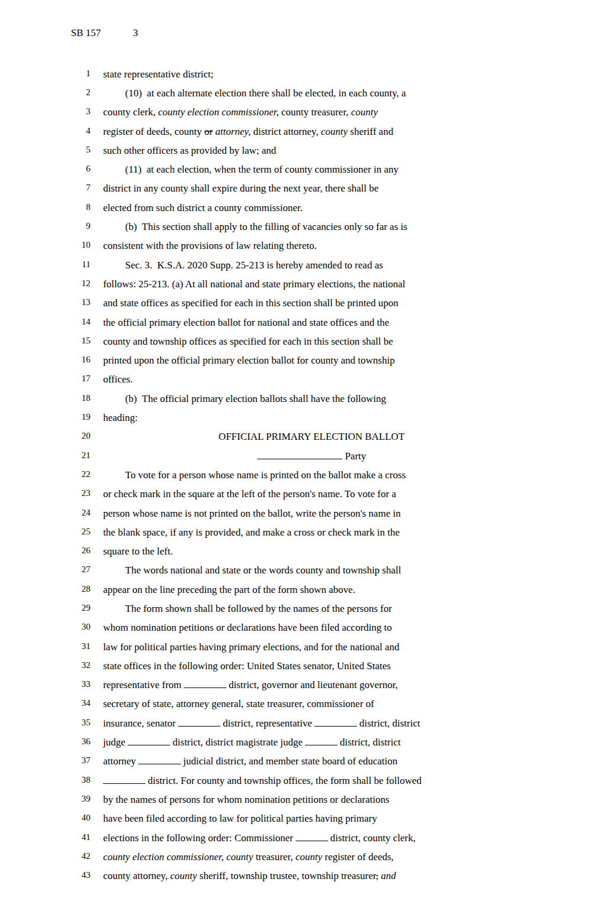SB 157 3
state representative district;
(10) at each alternate election there shall be elected, in each county, a
county clerk, county election commissioner, county treasurer, county
register of deeds, county or attorney, district attorney, county sheriff and
such other officers as provided by law; and
(11) at each election, when the term of county commissioner in any
district in any county shall expire during the next year, there shall be
elected from such district a county commissioner.
(b) This section shall apply to the filling of vacancies only so far as is
consistent with the provisions of law relating thereto.
Sec. 3. K.S.A. 2020 Supp. 25-213 is hereby amended to read as
follows: 25-213. (a) At all national and state primary elections, the national
and state offices as specified for each in this section shall be printed upon
the official primary election ballot for national and state offices and the
county and township offices as specified for each in this section shall be
printed upon the official primary election ballot for county and township
offices.
(b) The official primary election ballots shall have the following
heading:
OFFICIAL PRIMARY ELECTION BALLOT
Party
To vote for a person whose name is printed on the ballot make a cross
or check mark in the square at the left of the person's name. To vote for a
person whose name is not printed on the ballot, write the person's name in
the blank space, if any is provided, and make a cross or check mark in the
square to the left.
The words national and state or the words county and township shall
appear on the line preceding the part of the form shown above.
The form shown shall be followed by the names of the persons for
whom nomination petitions or declarations have been filed according to
law for political parties having primary elections, and for the national and
state offices in the following order: United States senator, United States
representative from district, governor and lieutenant governor,
secretary of state, attorney general, state treasurer, commissioner of
insurance, senator district, representative district, district
judge district, district magistrate judge district, district
attorney judicial district, and member state board of education
district. For county and township offices, the form shall be followed
by the names of persons for whom nomination petitions or declarations
have been filed according to law for political parties having primary
elections in the following order: Commissioner district, county clerk,
county election commissioner, county treasurer, county register of deeds,
county attorney, county sheriff, township trustee, township treasurer, and